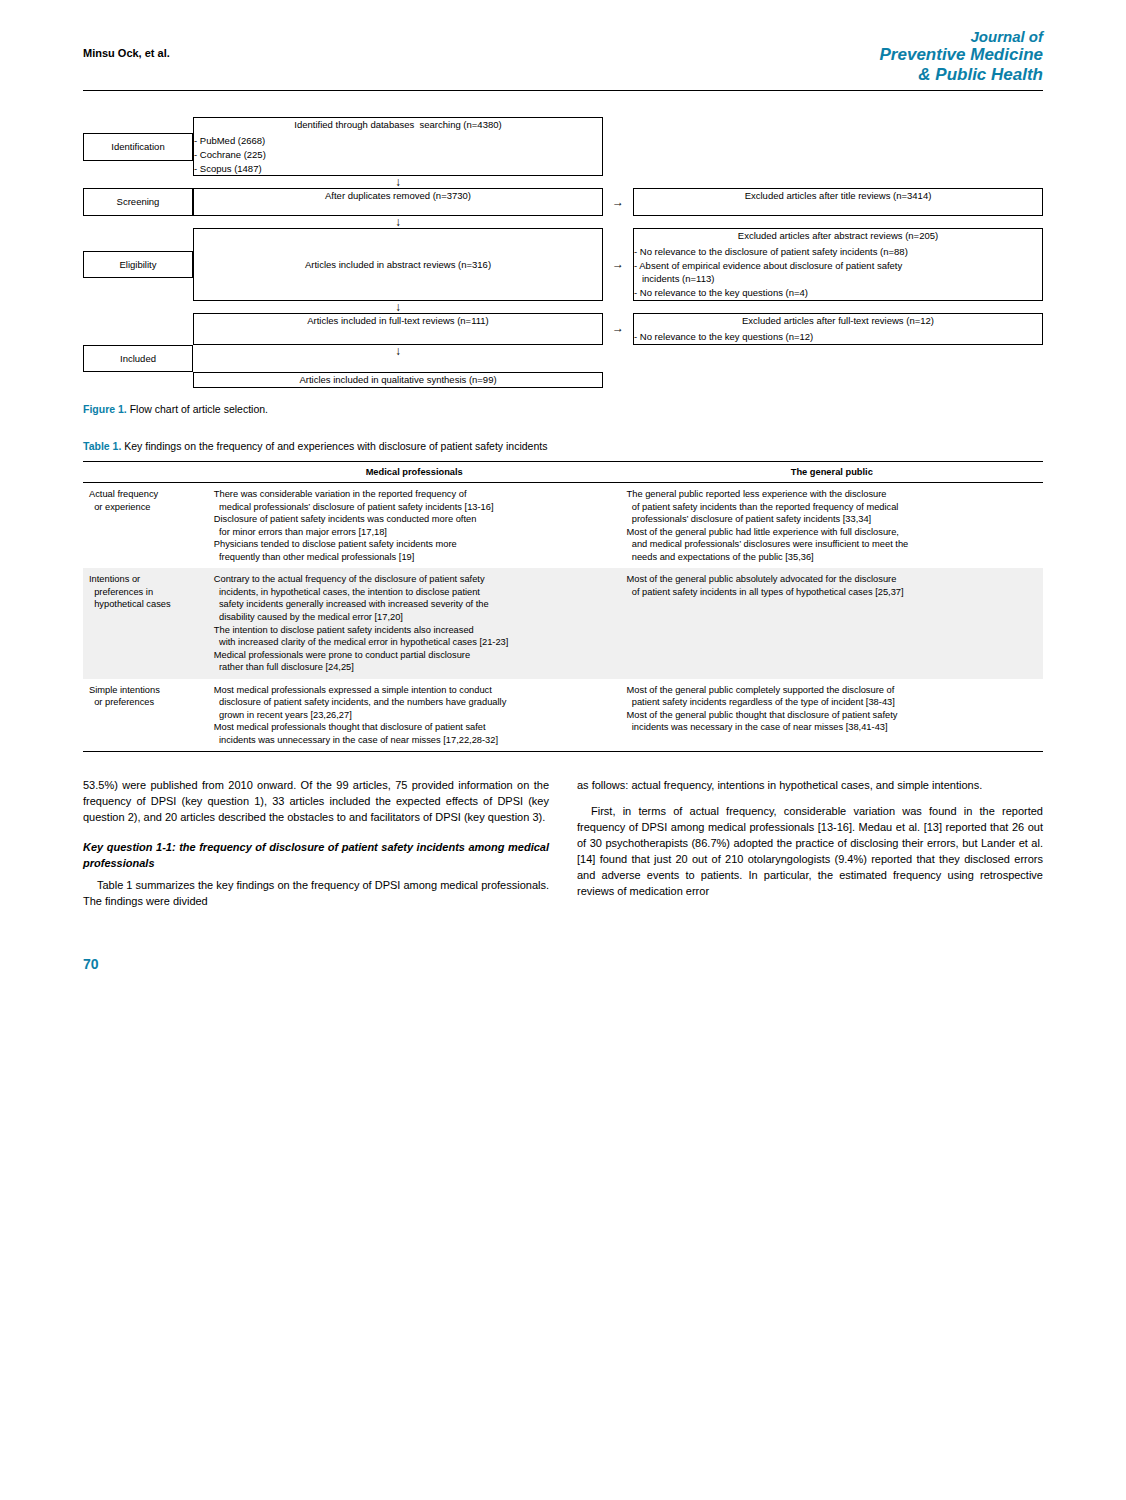Minsu Ock, et al.
Journal of Preventive Medicine & Public Health
Identification
Identified through databases searching (n=4380)
- PubMed (2668)
- Cochrane (225)
- Scopus (1487)
↓
Screening
After duplicates removed (n=3730)
→
Excluded articles after title reviews (n=3414)
↓
Eligibility
Articles included in abstract reviews (n=316)
→
Excluded articles after abstract reviews (n=205)
- No relevance to the disclosure of patient safety incidents (n=88)
- Absent of empirical evidence about disclosure of patient safety
incidents (n=113)
- No relevance to the key questions (n=4)
↓
Articles included in full-text reviews (n=111)
→
Excluded articles after full-text reviews (n=12)
- No relevance to the key questions (n=12)
Included
↓
Articles included in qualitative synthesis (n=99)
Figure 1. Flow chart of article selection.
Table 1. Key findings on the frequency of and experiences with disclosure of patient safety incidents
| | Medical professionals | The general public |
| --- | --- | --- |
| Actual frequency or experience | There was considerable variation in the reported frequency of medical professionals’ disclosure of patient safety incidents [13-16] Disclosure of patient safety incidents was conducted more often for minor errors than major errors [17,18] Physicians tended to disclose patient safety incidents more frequently than other medical professionals [19] | The general public reported less experience with the disclosure of patient safety incidents than the reported frequency of medical professionals’ disclosure of patient safety incidents [33,34] Most of the general public had little experience with full disclosure, and medical professionals’ disclosures were insufficient to meet the needs and expectations of the public [35,36] |
| Intentions or preferences in hypothetical cases | Contrary to the actual frequency of the disclosure of patient safety incidents, in hypothetical cases, the intention to disclose patient safety incidents generally increased with increased severity of the disability caused by the medical error [17,20] The intention to disclose patient safety incidents also increased with increased clarity of the medical error in hypothetical cases [21-23] Medical professionals were prone to conduct partial disclosure rather than full disclosure [24,25] | Most of the general public absolutely advocated for the disclosure of patient safety incidents in all types of hypothetical cases [25,37] |
| Simple intentions or preferences | Most medical professionals expressed a simple intention to conduct disclosure of patient safety incidents, and the numbers have gradually grown in recent years [23,26,27] Most medical professionals thought that disclosure of patient safet incidents was unnecessary in the case of near misses [17,22,28-32] | Most of the general public completely supported the disclosure of patient safety incidents regardless of the type of incident [38-43] Most of the general public thought that disclosure of patient safety incidents was necessary in the case of near misses [38,41-43] |
53.5%) were published from 2010 onward. Of the 99 articles, 75 provided information on the frequency of DPSI (key question 1), 33 articles included the expected effects of DPSI (key question 2), and 20 articles described the obstacles to and facilitators of DPSI (key question 3).
Key question 1-1: the frequency of disclosure of patient safety incidents among medical professionals
Table 1 summarizes the key findings on the frequency of DPSI among medical professionals. The findings were divided
as follows: actual frequency, intentions in hypothetical cases, and simple intentions.
First, in terms of actual frequency, considerable variation was found in the reported frequency of DPSI among medical professionals [13-16]. Medau et al. [13] reported that 26 out of 30 psychotherapists (86.7%) adopted the practice of disclosing their errors, but Lander et al. [14] found that just 20 out of 210 otolaryngologists (9.4%) reported that they disclosed errors and adverse events to patients. In particular, the estimated frequency using retrospective reviews of medication error
70